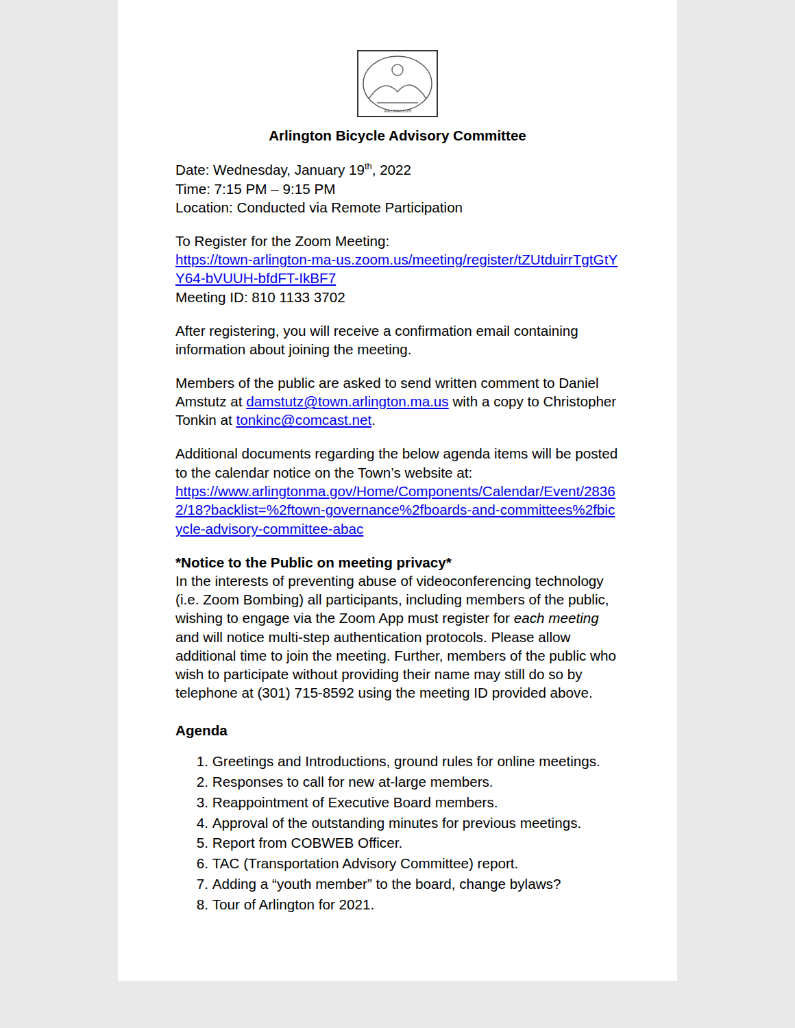Arlington Bicycle Advisory Committee
Date: Wednesday, January 19th, 2022
Time: 7:15 PM – 9:15 PM
Location: Conducted via Remote Participation
To Register for the Zoom Meeting:
https://town-arlington-ma-us.zoom.us/meeting/register/tZUtduirrTgtGtYY64-bVUUH-bfdFT-IkBF7
Meeting ID: 810 1133 3702
After registering, you will receive a confirmation email containing information about joining the meeting.
Members of the public are asked to send written comment to Daniel Amstutz at damstutz@town.arlington.ma.us with a copy to Christopher Tonkin at tonkinc@comcast.net.
Additional documents regarding the below agenda items will be posted to the calendar notice on the Town’s website at:
https://www.arlingtonma.gov/Home/Components/Calendar/Event/28362/18?backlist=%2ftown-governance%2fboards-and-committees%2fbicycle-advisory-committee-abac
*Notice to the Public on meeting privacy*
In the interests of preventing abuse of videoconferencing technology (i.e. Zoom Bombing) all participants, including members of the public, wishing to engage via the Zoom App must register for each meeting and will notice multi-step authentication protocols. Please allow additional time to join the meeting. Further, members of the public who wish to participate without providing their name may still do so by telephone at (301) 715-8592 using the meeting ID provided above.
Agenda
Greetings and Introductions, ground rules for online meetings.
Responses to call for new at-large members.
Reappointment of Executive Board members.
Approval of the outstanding minutes for previous meetings.
Report from COBWEB Officer.
TAC (Transportation Advisory Committee) report.
Adding a “youth member” to the board, change bylaws?
Tour of Arlington for 2021.